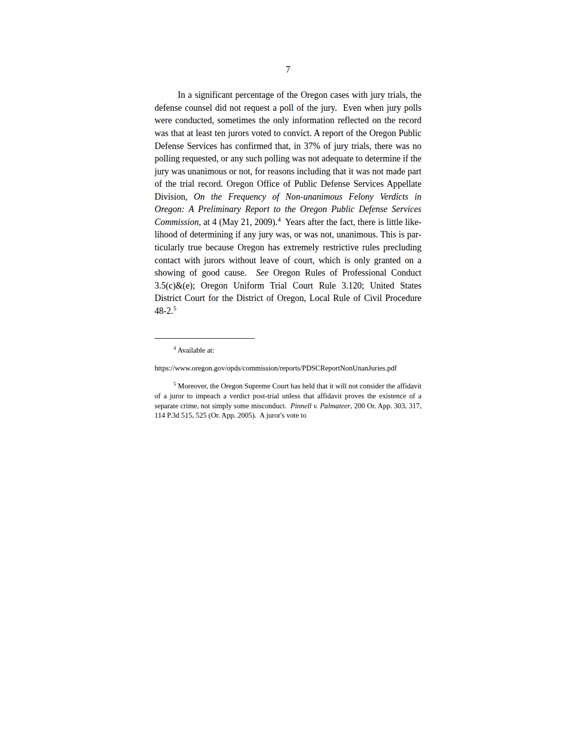7
In a significant percentage of the Oregon cases with jury trials, the defense counsel did not request a poll of the jury. Even when jury polls were conducted, sometimes the only information reflected on the record was that at least ten jurors voted to convict. A report of the Oregon Public Defense Services has confirmed that, in 37% of jury trials, there was no polling requested, or any such polling was not adequate to determine if the jury was unanimous or not, for reasons including that it was not made part of the trial record. Oregon Office of Public Defense Services Appellate Division, On the Frequency of Non-unanimous Felony Verdicts in Oregon: A Preliminary Report to the Oregon Public Defense Services Commission, at 4 (May 21, 2009).4 Years after the fact, there is little likelihood of determining if any jury was, or was not, unanimous. This is particularly true because Oregon has extremely restrictive rules precluding contact with jurors without leave of court, which is only granted on a showing of good cause. See Oregon Rules of Professional Conduct 3.5(c)&(e); Oregon Uniform Trial Court Rule 3.120; United States District Court for the District of Oregon, Local Rule of Civil Procedure 48-2.5
4 Available at:
https://www.oregon.gov/opds/commission/reports/PDSCReportNonUnanJuries.pdf
5 Moreover, the Oregon Supreme Court has held that it will not consider the affidavit of a juror to impeach a verdict post-trial unless that affidavit proves the existence of a separate crime, not simply some misconduct. Pinnell v. Palmateer, 200 Or. App. 303, 317, 114 P.3d 515, 525 (Or. App. 2005). A juror's vote to